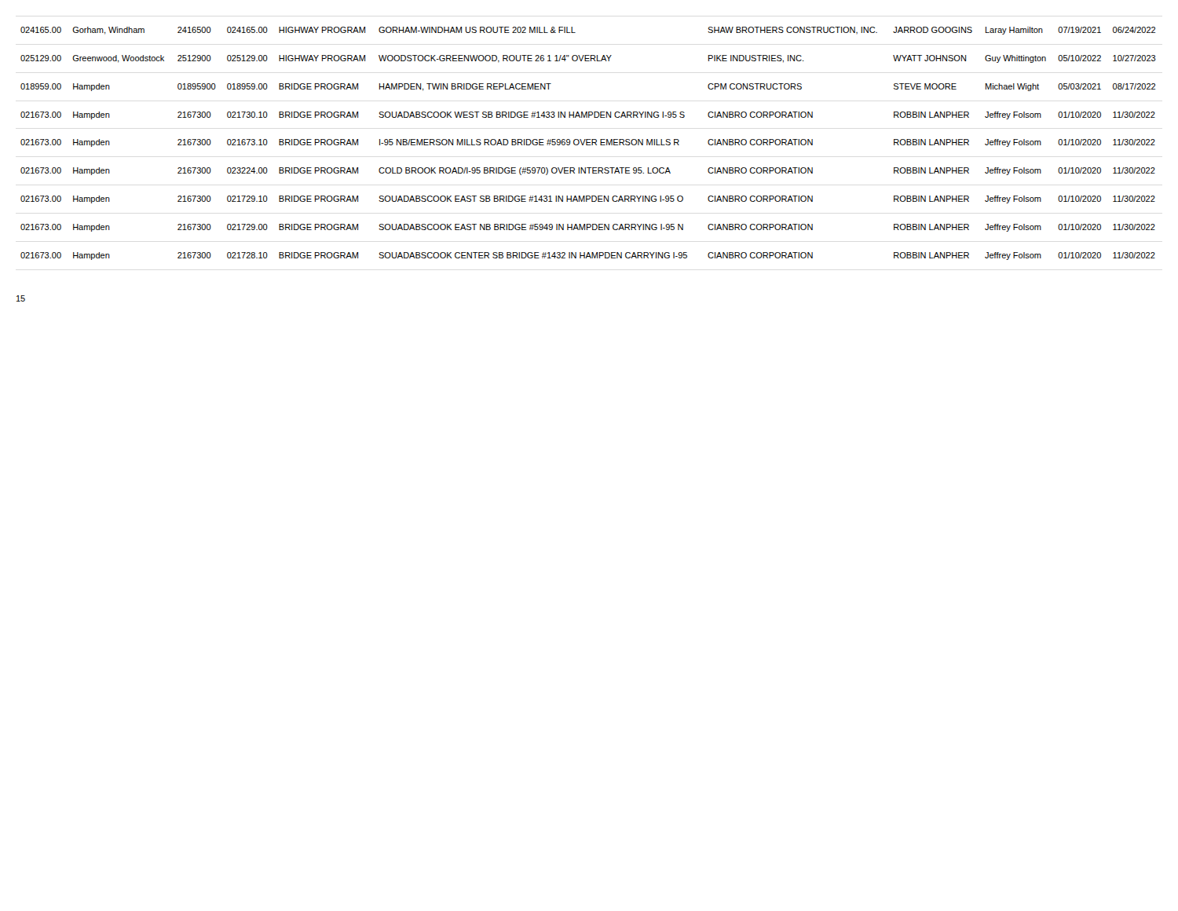| 024165.00 | Gorham, Windham | 2416500 | 024165.00 | HIGHWAY PROGRAM | GORHAM-WINDHAM US ROUTE 202 MILL & FILL | SHAW BROTHERS CONSTRUCTION, INC. | JARROD GOOGINS | Laray Hamilton | 07/19/2021 | 06/24/2022 |
| 025129.00 | Greenwood, Woodstock | 2512900 | 025129.00 | HIGHWAY PROGRAM | WOODSTOCK-GREENWOOD, ROUTE 26 1 1/4" OVERLAY | PIKE INDUSTRIES, INC. | WYATT JOHNSON | Guy Whittington | 05/10/2022 | 10/27/2023 |
| 018959.00 | Hampden | 01895900 | 018959.00 | BRIDGE PROGRAM | HAMPDEN, TWIN BRIDGE REPLACEMENT | CPM CONSTRUCTORS | STEVE MOORE | Michael Wight | 05/03/2021 | 08/17/2022 |
| 021673.00 | Hampden | 2167300 | 021730.10 | BRIDGE PROGRAM | SOUADABSCOOK WEST SB BRIDGE #1433 IN HAMPDEN CARRYING I-95 S | CIANBRO CORPORATION | ROBBIN LANPHER | Jeffrey Folsom | 01/10/2020 | 11/30/2022 |
| 021673.00 | Hampden | 2167300 | 021673.10 | BRIDGE PROGRAM | I-95 NB/EMERSON MILLS ROAD BRIDGE #5969 OVER EMERSON MILLS R | CIANBRO CORPORATION | ROBBIN LANPHER | Jeffrey Folsom | 01/10/2020 | 11/30/2022 |
| 021673.00 | Hampden | 2167300 | 023224.00 | BRIDGE PROGRAM | COLD BROOK ROAD/I-95 BRIDGE (#5970) OVER INTERSTATE 95. LOCA | CIANBRO CORPORATION | ROBBIN LANPHER | Jeffrey Folsom | 01/10/2020 | 11/30/2022 |
| 021673.00 | Hampden | 2167300 | 021729.10 | BRIDGE PROGRAM | SOUADABSCOOK EAST SB BRIDGE #1431 IN HAMPDEN CARRYING I-95 O | CIANBRO CORPORATION | ROBBIN LANPHER | Jeffrey Folsom | 01/10/2020 | 11/30/2022 |
| 021673.00 | Hampden | 2167300 | 021729.00 | BRIDGE PROGRAM | SOUADABSCOOK EAST NB BRIDGE #5949 IN HAMPDEN CARRYING I-95 N | CIANBRO CORPORATION | ROBBIN LANPHER | Jeffrey Folsom | 01/10/2020 | 11/30/2022 |
| 021673.00 | Hampden | 2167300 | 021728.10 | BRIDGE PROGRAM | SOUADABSCOOK CENTER SB BRIDGE #1432 IN HAMPDEN CARRYING I-95 | CIANBRO CORPORATION | ROBBIN LANPHER | Jeffrey Folsom | 01/10/2020 | 11/30/2022 |
15